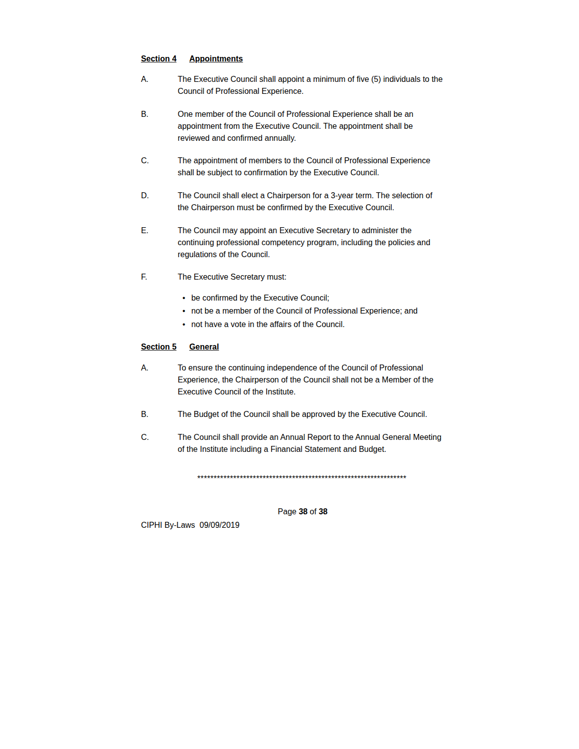Section 4 Appointments
A. The Executive Council shall appoint a minimum of five (5) individuals to the Council of Professional Experience.
B. One member of the Council of Professional Experience shall be an appointment from the Executive Council. The appointment shall be reviewed and confirmed annually.
C. The appointment of members to the Council of Professional Experience shall be subject to confirmation by the Executive Council.
D. The Council shall elect a Chairperson for a 3-year term. The selection of the Chairperson must be confirmed by the Executive Council.
E. The Council may appoint an Executive Secretary to administer the continuing professional competency program, including the policies and regulations of the Council.
F. The Executive Secretary must:
be confirmed by the Executive Council;
not be a member of the Council of Professional Experience; and
not have a vote in the affairs of the Council.
Section 5 General
A. To ensure the continuing independence of the Council of Professional Experience, the Chairperson of the Council shall not be a Member of the Executive Council of the Institute.
B. The Budget of the Council shall be approved by the Executive Council.
C. The Council shall provide an Annual Report to the Annual General Meeting of the Institute including a Financial Statement and Budget.
****************************************************************
Page 38 of 38
CIPHI By-Laws 09/09/2019